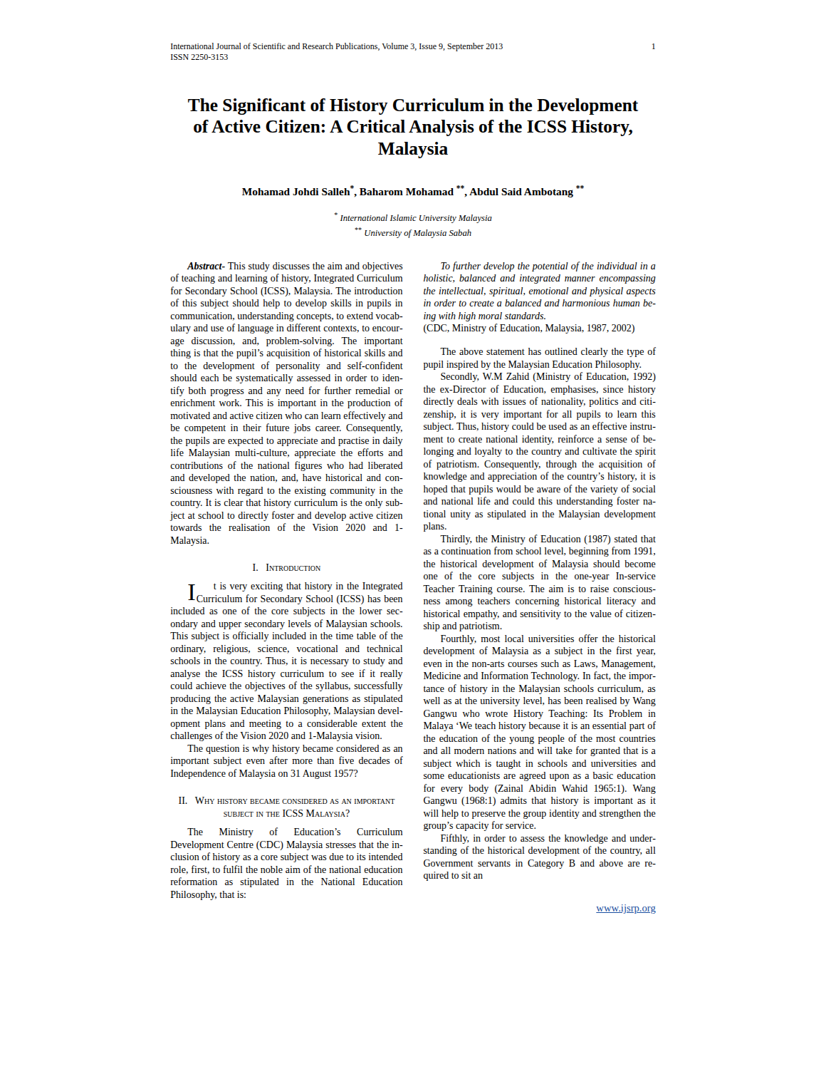International Journal of Scientific and Research Publications, Volume 3, Issue 9, September 2013
ISSN 2250-3153 1
The Significant of History Curriculum in the Development of Active Citizen: A Critical Analysis of the ICSS History, Malaysia
Mohamad Johdi Salleh*, Baharom Mohamad **, Abdul Said Ambotang **
* International Islamic University Malaysia
** University of Malaysia Sabah
Abstract- This study discusses the aim and objectives of teaching and learning of history, Integrated Curriculum for Secondary School (ICSS), Malaysia. The introduction of this subject should help to develop skills in pupils in communication, understanding concepts, to extend vocabulary and use of language in different contexts, to encourage discussion, and, problem-solving. The important thing is that the pupil’s acquisition of historical skills and to the development of personality and self-confident should each be systematically assessed in order to identify both progress and any need for further remedial or enrichment work. This is important in the production of motivated and active citizen who can learn effectively and be competent in their future jobs career. Consequently, the pupils are expected to appreciate and practise in daily life Malaysian multi-culture, appreciate the efforts and contributions of the national figures who had liberated and developed the nation, and, have historical and consciousness with regard to the existing community in the country. It is clear that history curriculum is the only subject at school to directly foster and develop active citizen towards the realisation of the Vision 2020 and 1-Malaysia.
I. Introduction
It is very exciting that history in the Integrated Curriculum for Secondary School (ICSS) has been included as one of the core subjects in the lower secondary and upper secondary levels of Malaysian schools. This subject is officially included in the time table of the ordinary, religious, science, vocational and technical schools in the country. Thus, it is necessary to study and analyse the ICSS history curriculum to see if it really could achieve the objectives of the syllabus, successfully producing the active Malaysian generations as stipulated in the Malaysian Education Philosophy, Malaysian development plans and meeting to a considerable extent the challenges of the Vision 2020 and 1-Malaysia vision.
The question is why history became considered as an important subject even after more than five decades of Independence of Malaysia on 31 August 1957?
II. Why history became considered as an important subject in the ICSS Malaysia?
The Ministry of Education’s Curriculum Development Centre (CDC) Malaysia stresses that the inclusion of history as a core subject was due to its intended role, first, to fulfil the noble aim of the national education reformation as stipulated in the National Education Philosophy, that is:
To further develop the potential of the individual in a holistic, balanced and integrated manner encompassing the intellectual, spiritual, emotional and physical aspects in order to create a balanced and harmonious human being with high moral standards.
(CDC, Ministry of Education, Malaysia, 1987, 2002)
The above statement has outlined clearly the type of pupil inspired by the Malaysian Education Philosophy.
Secondly, W.M Zahid (Ministry of Education, 1992) the ex-Director of Education, emphasises, since history directly deals with issues of nationality, politics and citizenship, it is very important for all pupils to learn this subject. Thus, history could be used as an effective instrument to create national identity, reinforce a sense of belonging and loyalty to the country and cultivate the spirit of patriotism. Consequently, through the acquisition of knowledge and appreciation of the country’s history, it is hoped that pupils would be aware of the variety of social and national life and could this understanding foster national unity as stipulated in the Malaysian development plans.
Thirdly, the Ministry of Education (1987) stated that as a continuation from school level, beginning from 1991, the historical development of Malaysia should become one of the core subjects in the one-year In-service Teacher Training course. The aim is to raise consciousness among teachers concerning historical literacy and historical empathy, and sensitivity to the value of citizenship and patriotism.
Fourthly, most local universities offer the historical development of Malaysia as a subject in the first year, even in the non-arts courses such as Laws, Management, Medicine and Information Technology. In fact, the importance of history in the Malaysian schools curriculum, as well as at the university level, has been realised by Wang Gangwu who wrote History Teaching: Its Problem in Malaya ‘We teach history because it is an essential part of the education of the young people of the most countries and all modern nations and will take for granted that is a subject which is taught in schools and universities and some educationists are agreed upon as a basic education for every body (Zainal Abidin Wahid 1965:1). Wang Gangwu (1968:1) admits that history is important as it will help to preserve the group identity and strengthen the group’s capacity for service.
Fifthly, in order to assess the knowledge and understanding of the historical development of the country, all Government servants in Category B and above are required to sit an
www.ijsrp.org